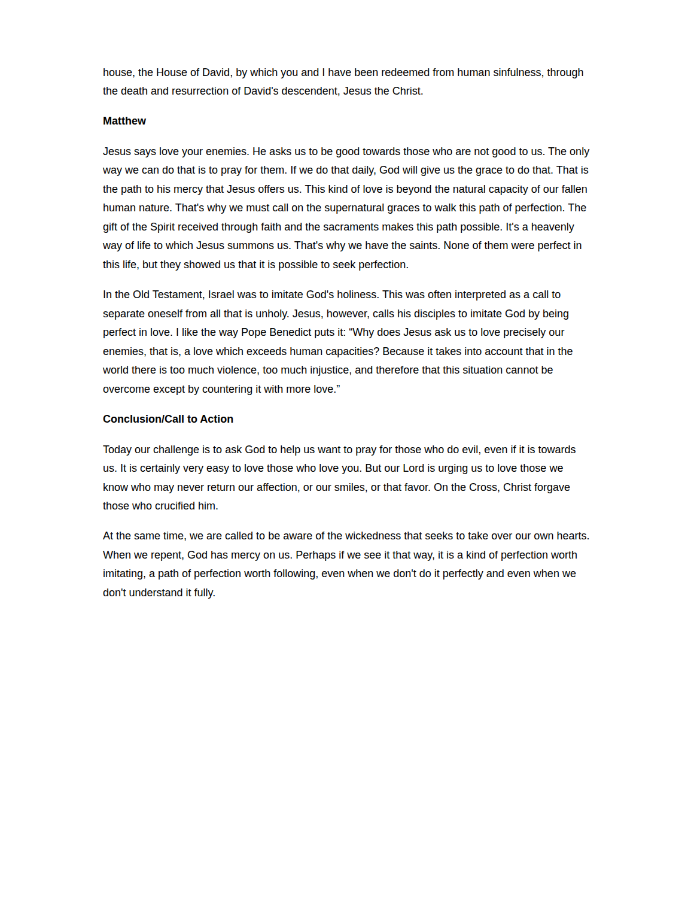house, the House of David, by which you and I have been redeemed from human sinfulness, through the death and resurrection of David's descendent, Jesus the Christ.
Matthew
Jesus says love your enemies. He asks us to be good towards those who are not good to us. The only way we can do that is to pray for them. If we do that daily, God will give us the grace to do that. That is the path to his mercy that Jesus offers us. This kind of love is beyond the natural capacity of our fallen human nature. That's why we must call on the supernatural graces to walk this path of perfection. The gift of the Spirit received through faith and the sacraments makes this path possible. It's a heavenly way of life to which Jesus summons us. That's why we have the saints. None of them were perfect in this life, but they showed us that it is possible to seek perfection.
In the Old Testament, Israel was to imitate God's holiness. This was often interpreted as a call to separate oneself from all that is unholy. Jesus, however, calls his disciples to imitate God by being perfect in love. I like the way Pope Benedict puts it: “Why does Jesus ask us to love precisely our enemies, that is, a love which exceeds human capacities? Because it takes into account that in the world there is too much violence, too much injustice, and therefore that this situation cannot be overcome except by countering it with more love.”
Conclusion/Call to Action
Today our challenge is to ask God to help us want to pray for those who do evil, even if it is towards us. It is certainly very easy to love those who love you. But our Lord is urging us to love those we know who may never return our affection, or our smiles, or that favor. On the Cross, Christ forgave those who crucified him.
At the same time, we are called to be aware of the wickedness that seeks to take over our own hearts. When we repent, God has mercy on us. Perhaps if we see it that way, it is a kind of perfection worth imitating, a path of perfection worth following, even when we don't do it perfectly and even when we don't understand it fully.